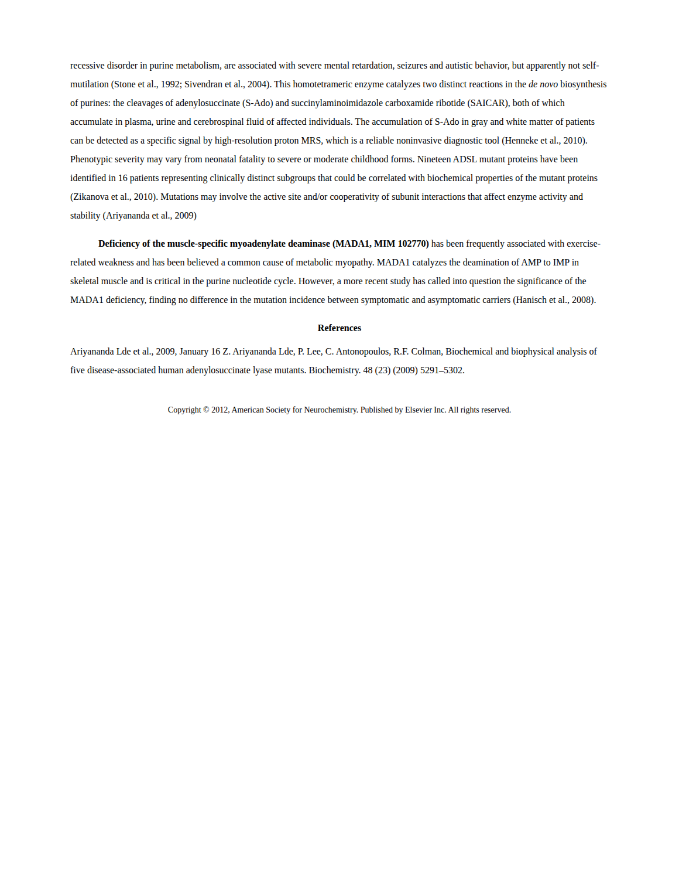recessive disorder in purine metabolism, are associated with severe mental retardation, seizures and autistic behavior, but apparently not self-mutilation (Stone et al., 1992; Sivendran et al., 2004). This homotetrameric enzyme catalyzes two distinct reactions in the de novo biosynthesis of purines: the cleavages of adenylosuccinate (S-Ado) and succinylaminoimidazole carboxamide ribotide (SAICAR), both of which accumulate in plasma, urine and cerebrospinal fluid of affected individuals. The accumulation of S-Ado in gray and white matter of patients can be detected as a specific signal by high-resolution proton MRS, which is a reliable noninvasive diagnostic tool (Henneke et al., 2010). Phenotypic severity may vary from neonatal fatality to severe or moderate childhood forms. Nineteen ADSL mutant proteins have been identified in 16 patients representing clinically distinct subgroups that could be correlated with biochemical properties of the mutant proteins (Zikanova et al., 2010). Mutations may involve the active site and/or cooperativity of subunit interactions that affect enzyme activity and stability (Ariyananda et al., 2009)
Deficiency of the muscle-specific myoadenylate deaminase (MADA1, MIM 102770) has been frequently associated with exercise-related weakness and has been believed a common cause of metabolic myopathy. MADA1 catalyzes the deamination of AMP to IMP in skeletal muscle and is critical in the purine nucleotide cycle. However, a more recent study has called into question the significance of the MADA1 deficiency, finding no difference in the mutation incidence between symptomatic and asymptomatic carriers (Hanisch et al., 2008).
References
Ariyananda Lde et al., 2009, January 16 Z. Ariyananda Lde, P. Lee, C. Antonopoulos, R.F. Colman, Biochemical and biophysical analysis of five disease-associated human adenylosuccinate lyase mutants. Biochemistry. 48 (23) (2009) 5291–5302.
Copyright © 2012, American Society for Neurochemistry. Published by Elsevier Inc. All rights reserved.